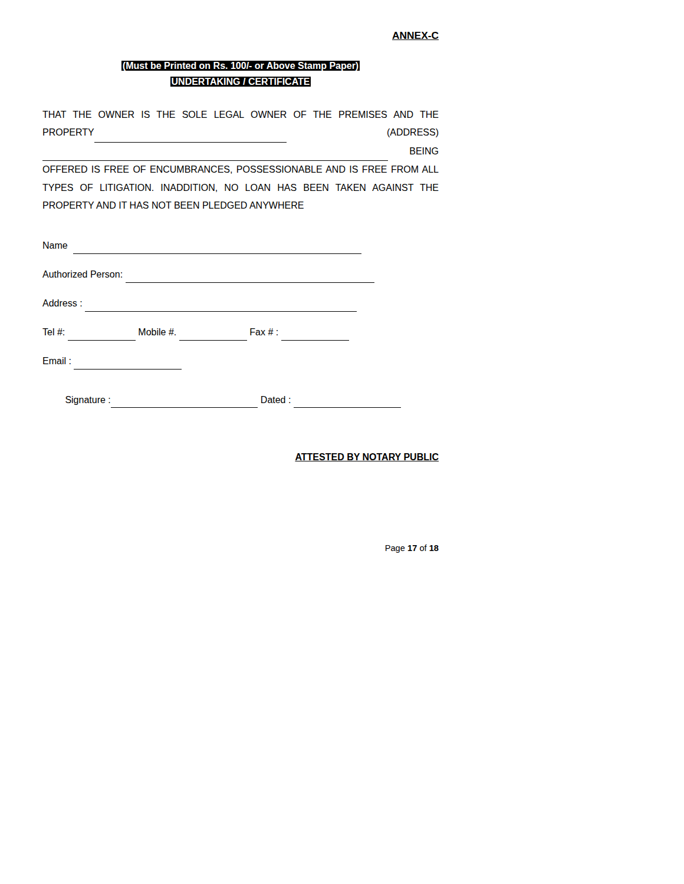ANNEX-C
(Must be Printed on Rs. 100/- or Above Stamp Paper)
UNDERTAKING / CERTIFICATE
THAT THE OWNER IS THE SOLE LEGAL OWNER OF THE PREMISES AND THE PROPERTY (ADDRESS) BEING OFFERED IS FREE OF ENCUMBRANCES, POSSESSIONABLE AND IS FREE FROM ALL TYPES OF LITIGATION. INADDITION, NO LOAN HAS BEEN TAKEN AGAINST THE PROPERTY AND IT HAS NOT BEEN PLEDGED ANYWHERE
Name
Authorized Person:
Address :
Tel #: Mobile #. Fax # :
Email :
Signature : Dated :
ATTESTED BY NOTARY PUBLIC
Page 17 of 18